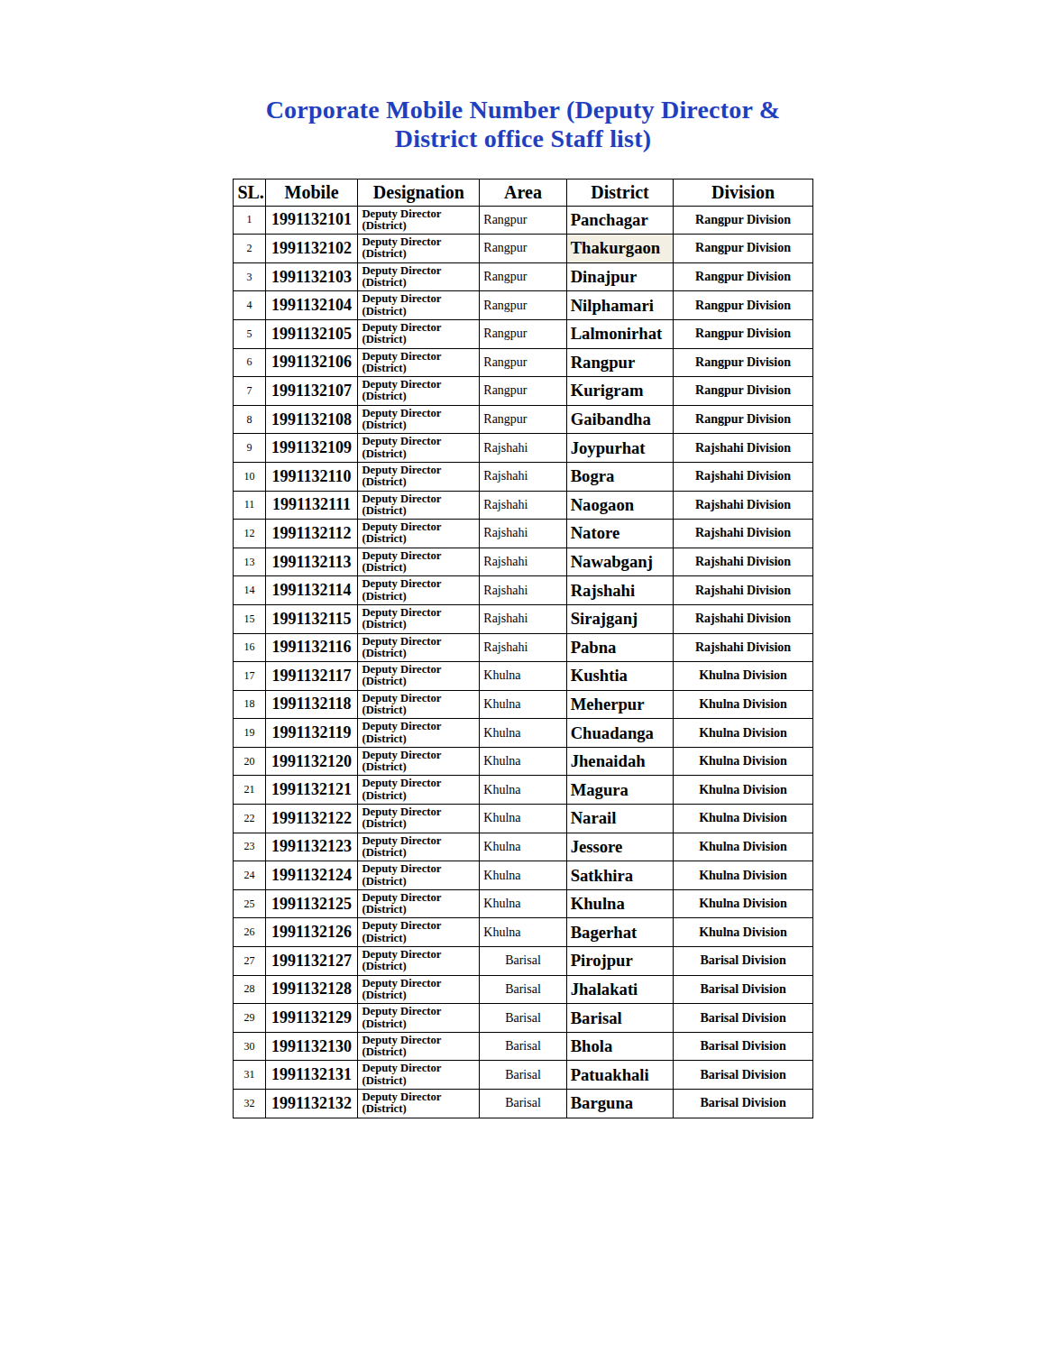Corporate Mobile Number (Deputy Director & District office Staff list)
| SL. | Mobile | Designation | Area | District | Division |
| --- | --- | --- | --- | --- | --- |
| 1 | 1991132101 | Deputy Director (District) | Rangpur | Panchagar | Rangpur Division |
| 2 | 1991132102 | Deputy Director (District) | Rangpur | Thakurgaon | Rangpur Division |
| 3 | 1991132103 | Deputy Director (District) | Rangpur | Dinajpur | Rangpur Division |
| 4 | 1991132104 | Deputy Director (District) | Rangpur | Nilphamari | Rangpur Division |
| 5 | 1991132105 | Deputy Director (District) | Rangpur | Lalmonirhat | Rangpur Division |
| 6 | 1991132106 | Deputy Director (District) | Rangpur | Rangpur | Rangpur Division |
| 7 | 1991132107 | Deputy Director (District) | Rangpur | Kurigram | Rangpur Division |
| 8 | 1991132108 | Deputy Director (District) | Rangpur | Gaibandha | Rangpur Division |
| 9 | 1991132109 | Deputy Director (District) | Rajshahi | Joypurhat | Rajshahi Division |
| 10 | 1991132110 | Deputy Director (District) | Rajshahi | Bogra | Rajshahi Division |
| 11 | 1991132111 | Deputy Director (District) | Rajshahi | Naogaon | Rajshahi Division |
| 12 | 1991132112 | Deputy Director (District) | Rajshahi | Natore | Rajshahi Division |
| 13 | 1991132113 | Deputy Director (District) | Rajshahi | Nawabganj | Rajshahi Division |
| 14 | 1991132114 | Deputy Director (District) | Rajshahi | Rajshahi | Rajshahi Division |
| 15 | 1991132115 | Deputy Director (District) | Rajshahi | Sirajganj | Rajshahi Division |
| 16 | 1991132116 | Deputy Director (District) | Rajshahi | Pabna | Rajshahi Division |
| 17 | 1991132117 | Deputy Director (District) | Khulna | Kushtia | Khulna Division |
| 18 | 1991132118 | Deputy Director (District) | Khulna | Meherpur | Khulna Division |
| 19 | 1991132119 | Deputy Director (District) | Khulna | Chuadanga | Khulna Division |
| 20 | 1991132120 | Deputy Director (District) | Khulna | Jhenaidah | Khulna Division |
| 21 | 1991132121 | Deputy Director (District) | Khulna | Magura | Khulna Division |
| 22 | 1991132122 | Deputy Director (District) | Khulna | Narail | Khulna Division |
| 23 | 1991132123 | Deputy Director (District) | Khulna | Jessore | Khulna Division |
| 24 | 1991132124 | Deputy Director (District) | Khulna | Satkhira | Khulna Division |
| 25 | 1991132125 | Deputy Director (District) | Khulna | Khulna | Khulna Division |
| 26 | 1991132126 | Deputy Director (District) | Khulna | Bagerhat | Khulna Division |
| 27 | 1991132127 | Deputy Director (District) | Barisal | Pirojpur | Barisal Division |
| 28 | 1991132128 | Deputy Director (District) | Barisal | Jhalakati | Barisal Division |
| 29 | 1991132129 | Deputy Director (District) | Barisal | Barisal | Barisal Division |
| 30 | 1991132130 | Deputy Director (District) | Barisal | Bhola | Barisal Division |
| 31 | 1991132131 | Deputy Director (District) | Barisal | Patuakhali | Barisal Division |
| 32 | 1991132132 | Deputy Director (District) | Barisal | Barguna | Barisal Division |